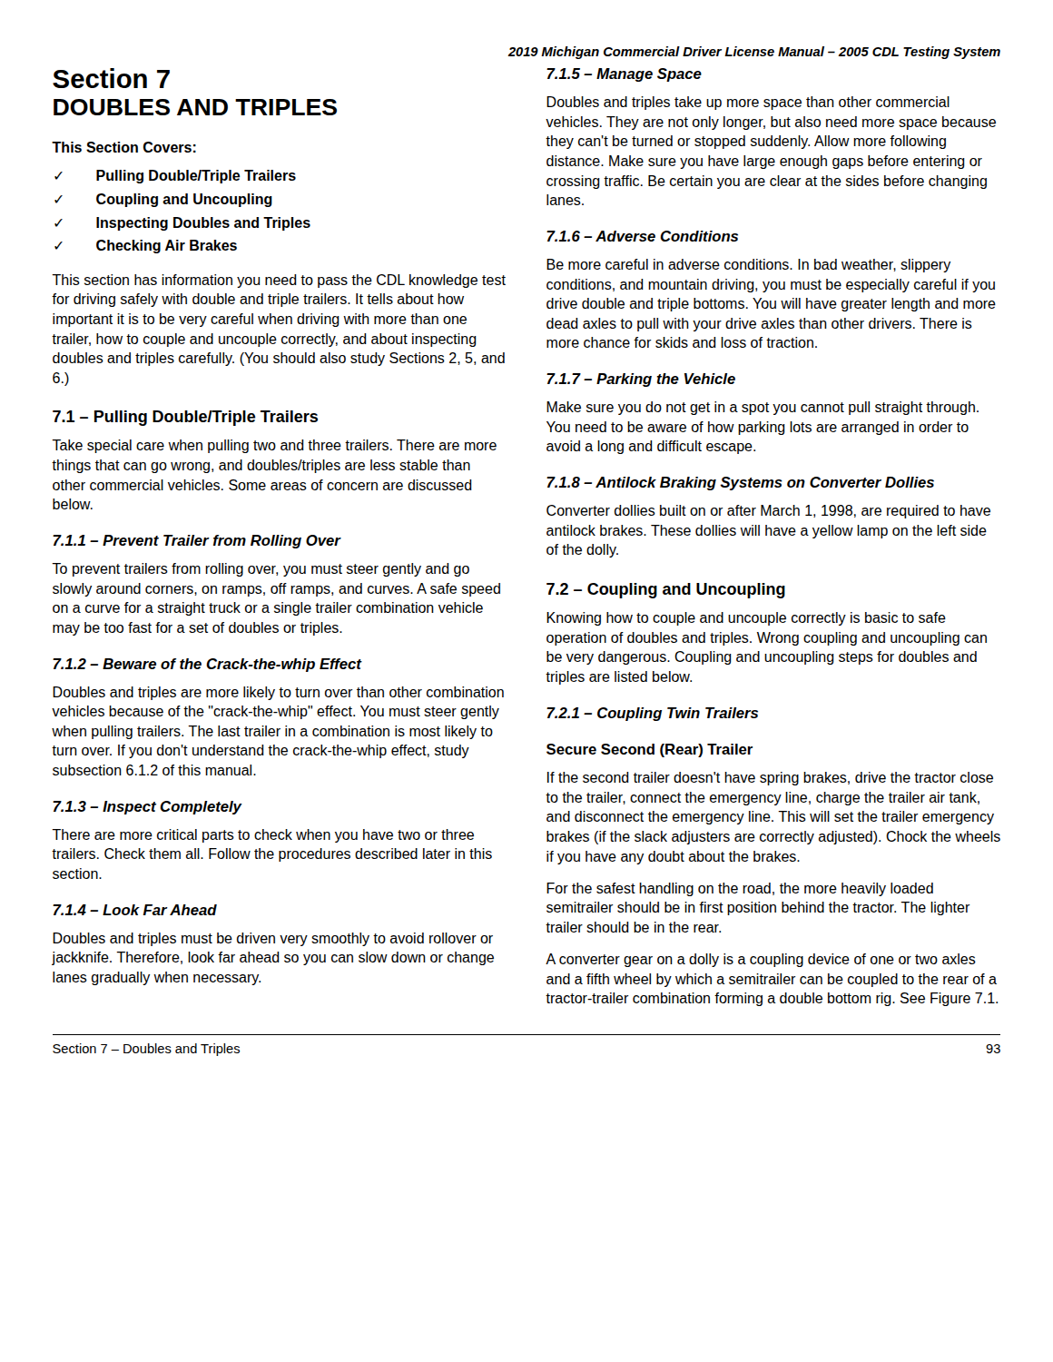2019 Michigan Commercial Driver License Manual – 2005 CDL Testing System
Section 7
DOUBLES AND TRIPLES
This Section Covers:
Pulling Double/Triple Trailers
Coupling and Uncoupling
Inspecting Doubles and Triples
Checking Air Brakes
This section has information you need to pass the CDL knowledge test for driving safely with double and triple trailers. It tells about how important it is to be very careful when driving with more than one trailer, how to couple and uncouple correctly, and about inspecting doubles and triples carefully. (You should also study Sections 2, 5, and 6.)
7.1 – Pulling Double/Triple Trailers
Take special care when pulling two and three trailers. There are more things that can go wrong, and doubles/triples are less stable than other commercial vehicles. Some areas of concern are discussed below.
7.1.1 – Prevent Trailer from Rolling Over
To prevent trailers from rolling over, you must steer gently and go slowly around corners, on ramps, off ramps, and curves. A safe speed on a curve for a straight truck or a single trailer combination vehicle may be too fast for a set of doubles or triples.
7.1.2 – Beware of the Crack-the-whip Effect
Doubles and triples are more likely to turn over than other combination vehicles because of the "crack-the-whip" effect. You must steer gently when pulling trailers. The last trailer in a combination is most likely to turn over. If you don't understand the crack-the-whip effect, study subsection 6.1.2 of this manual.
7.1.3 – Inspect Completely
There are more critical parts to check when you have two or three trailers. Check them all. Follow the procedures described later in this section.
7.1.4 – Look Far Ahead
Doubles and triples must be driven very smoothly to avoid rollover or jackknife. Therefore, look far ahead so you can slow down or change lanes gradually when necessary.
7.1.5 – Manage Space
Doubles and triples take up more space than other commercial vehicles. They are not only longer, but also need more space because they can't be turned or stopped suddenly. Allow more following distance. Make sure you have large enough gaps before entering or crossing traffic. Be certain you are clear at the sides before changing lanes.
7.1.6 – Adverse Conditions
Be more careful in adverse conditions. In bad weather, slippery conditions, and mountain driving, you must be especially careful if you drive double and triple bottoms. You will have greater length and more dead axles to pull with your drive axles than other drivers. There is more chance for skids and loss of traction.
7.1.7 – Parking the Vehicle
Make sure you do not get in a spot you cannot pull straight through. You need to be aware of how parking lots are arranged in order to avoid a long and difficult escape.
7.1.8 – Antilock Braking Systems on Converter Dollies
Converter dollies built on or after March 1, 1998, are required to have antilock brakes. These dollies will have a yellow lamp on the left side of the dolly.
7.2 – Coupling and Uncoupling
Knowing how to couple and uncouple correctly is basic to safe operation of doubles and triples. Wrong coupling and uncoupling can be very dangerous. Coupling and uncoupling steps for doubles and triples are listed below.
7.2.1 – Coupling Twin Trailers
Secure Second (Rear) Trailer
If the second trailer doesn't have spring brakes, drive the tractor close to the trailer, connect the emergency line, charge the trailer air tank, and disconnect the emergency line. This will set the trailer emergency brakes (if the slack adjusters are correctly adjusted). Chock the wheels if you have any doubt about the brakes.
For the safest handling on the road, the more heavily loaded semitrailer should be in first position behind the tractor. The lighter trailer should be in the rear.
A converter gear on a dolly is a coupling device of one or two axles and a fifth wheel by which a semitrailer can be coupled to the rear of a tractor-trailer combination forming a double bottom rig. See Figure 7.1.
Section 7 – Doubles and Triples 93